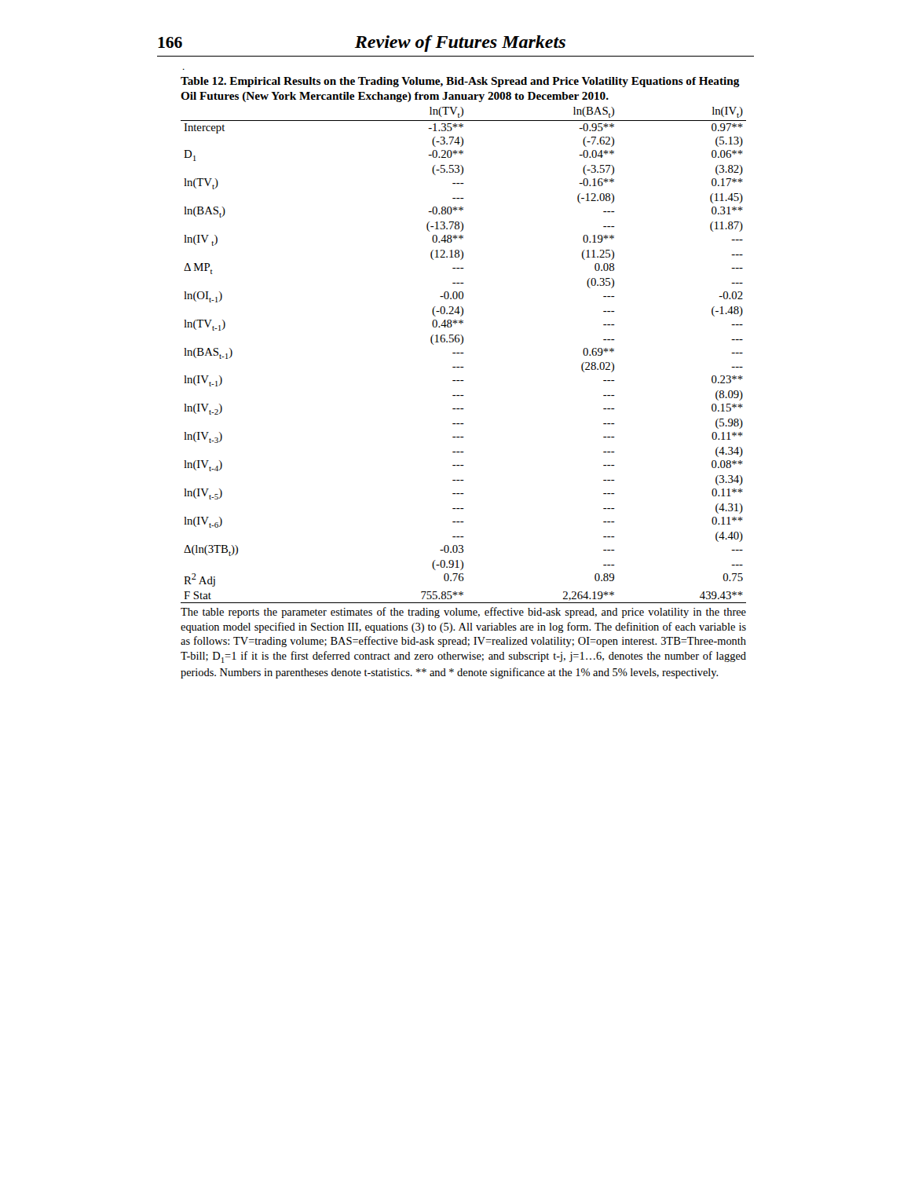166
Review of Futures Markets
.
Table 12. Empirical Results on the Trading Volume, Bid-Ask Spread and Price Volatility Equations of Heating Oil Futures (New York Mercantile Exchange) from January 2008 to December 2010.
| | ln(TV t ) | ln(BAS t ) | ln(IV t ) |
| --- | --- | --- | --- |
| Intercept | -1.35** | -0.95** | 0.97** |
| | (-3.74) | (-7.62) | (5.13) |
| D 1 | -0.20** | -0.04** | 0.06** |
| | (-5.53) | (-3.57) | (3.82) |
| ln(TV t ) | --- | -0.16** | 0.17** |
| | --- | (-12.08) | (11.45) |
| ln(BAS t ) | -0.80** | --- | 0.31** |
| | (-13.78) | --- | (11.87) |
| ln(IV t ) | 0.48** | 0.19** | --- |
| | (12.18) | (11.25) | --- |
| Δ MP t | --- | 0.08 | --- |
| | --- | (0.35) | --- |
| ln(OI t-1 ) | -0.00 | --- | -0.02 |
| | (-0.24) | --- | (-1.48) |
| ln(TV t-1 ) | 0.48** | --- | --- |
| | (16.56) | --- | --- |
| ln(BAS t-1 ) | --- | 0.69** | --- |
| | --- | (28.02) | --- |
| ln(IV t-1 ) | --- | --- | 0.23** |
| | --- | --- | (8.09) |
| ln(IV t-2 ) | --- | --- | 0.15** |
| | --- | --- | (5.98) |
| ln(IV t-3 ) | --- | --- | 0.11** |
| | --- | --- | (4.34) |
| ln(IV t-4 ) | --- | --- | 0.08** |
| | --- | --- | (3.34) |
| ln(IV t-5 ) | --- | --- | 0.11** |
| | --- | --- | (4.31) |
| ln(IV t-6 ) | --- | --- | 0.11** |
| | --- | --- | (4.40) |
| Δ(ln(3TB t )) | -0.03 | --- | --- |
| | (-0.91) | --- | --- |
| R 2 Adj | 0.76 | 0.89 | 0.75 |
| F Stat | 755.85** | 2,264.19** | 439.43** |
The table reports the parameter estimates of the trading volume, effective bid-ask spread, and price volatility in the three equation model specified in Section III, equations (3) to (5). All variables are in log form. The definition of each variable is as follows: TV=trading volume; BAS=effective bid-ask spread; IV=realized volatility; OI=open interest. 3TB=Three-month T-bill; D1=1 if it is the first deferred contract and zero otherwise; and subscript t-j, j=1…6, denotes the number of lagged periods. Numbers in parentheses denote t-statistics. ** and * denote significance at the 1% and 5% levels, respectively.